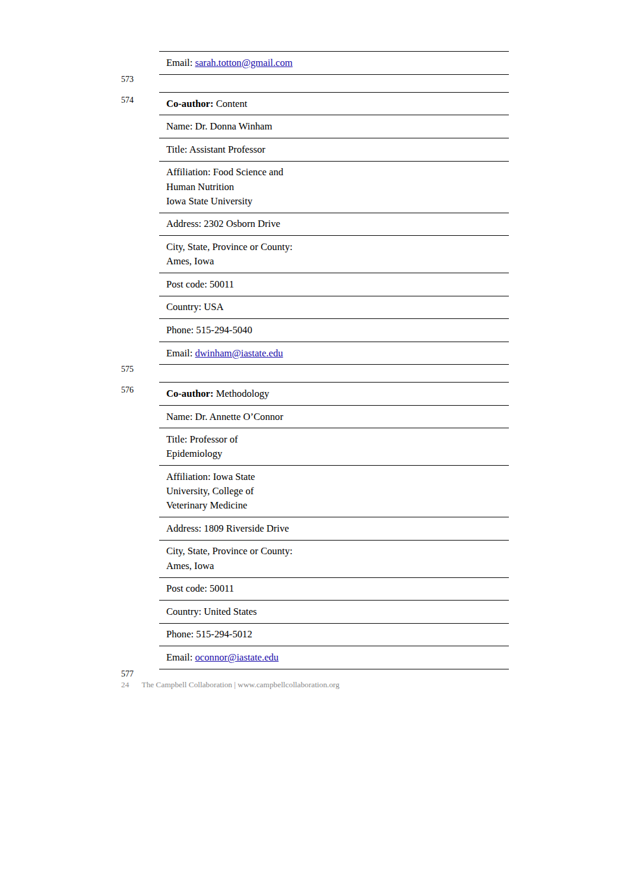Email: sarah.totton@gmail.com
573
574
Co-author: Content
Name: Dr. Donna Winham
Title: Assistant Professor
Affiliation: Food Science and
Human Nutrition
Iowa State University
Address: 2302 Osborn Drive
City, State, Province or County:
Ames, Iowa
Post code: 50011
Country: USA
Phone: 515-294-5040
Email: dwinham@iastate.edu
575
576
Co-author: Methodology
Name: Dr. Annette O’Connor
Title: Professor of
Epidemiology
Affiliation: Iowa State
University, College of
Veterinary Medicine
Address: 1809 Riverside Drive
City, State, Province or County:
Ames, Iowa
Post code: 50011
Country: United States
Phone: 515-294-5012
Email: oconnor@iastate.edu
577
24 The Campbell Collaboration | www.campbellcollaboration.org